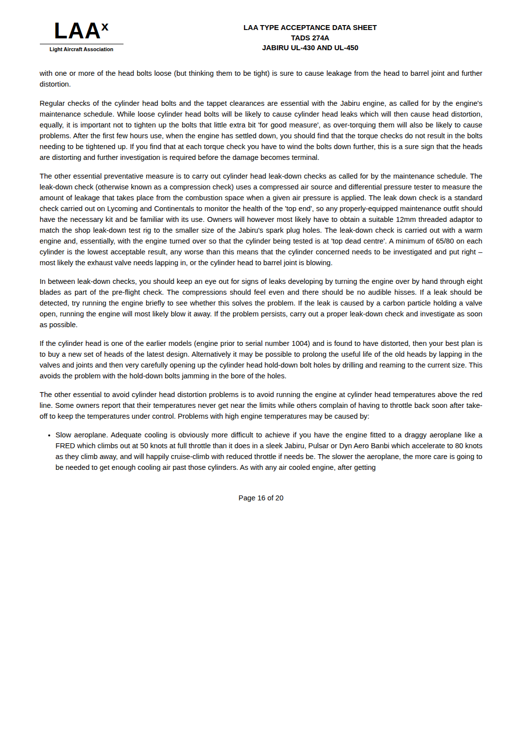LAAx
Light Aircraft Association
LAA TYPE ACCEPTANCE DATA SHEET
TADS 274A
JABIRU UL-430 AND UL-450
with one or more of the head bolts loose (but thinking them to be tight) is sure to cause leakage from the head to barrel joint and further distortion.
Regular checks of the cylinder head bolts and the tappet clearances are essential with the Jabiru engine, as called for by the engine's maintenance schedule. While loose cylinder head bolts will be likely to cause cylinder head leaks which will then cause head distortion, equally, it is important not to tighten up the bolts that little extra bit 'for good measure', as over-torquing them will also be likely to cause problems. After the first few hours use, when the engine has settled down, you should find that the torque checks do not result in the bolts needing to be tightened up. If you find that at each torque check you have to wind the bolts down further, this is a sure sign that the heads are distorting and further investigation is required before the damage becomes terminal.
The other essential preventative measure is to carry out cylinder head leak-down checks as called for by the maintenance schedule. The leak-down check (otherwise known as a compression check) uses a compressed air source and differential pressure tester to measure the amount of leakage that takes place from the combustion space when a given air pressure is applied. The leak down check is a standard check carried out on Lycoming and Continentals to monitor the health of the 'top end', so any properly-equipped maintenance outfit should have the necessary kit and be familiar with its use. Owners will however most likely have to obtain a suitable 12mm threaded adaptor to match the shop leak-down test rig to the smaller size of the Jabiru's spark plug holes. The leak-down check is carried out with a warm engine and, essentially, with the engine turned over so that the cylinder being tested is at 'top dead centre'. A minimum of 65/80 on each cylinder is the lowest acceptable result, any worse than this means that the cylinder concerned needs to be investigated and put right – most likely the exhaust valve needs lapping in, or the cylinder head to barrel joint is blowing.
In between leak-down checks, you should keep an eye out for signs of leaks developing by turning the engine over by hand through eight blades as part of the pre-flight check. The compressions should feel even and there should be no audible hisses. If a leak should be detected, try running the engine briefly to see whether this solves the problem. If the leak is caused by a carbon particle holding a valve open, running the engine will most likely blow it away. If the problem persists, carry out a proper leak-down check and investigate as soon as possible.
If the cylinder head is one of the earlier models (engine prior to serial number 1004) and is found to have distorted, then your best plan is to buy a new set of heads of the latest design. Alternatively it may be possible to prolong the useful life of the old heads by lapping in the valves and joints and then very carefully opening up the cylinder head hold-down bolt holes by drilling and reaming to the current size. This avoids the problem with the hold-down bolts jamming in the bore of the holes.
The other essential to avoid cylinder head distortion problems is to avoid running the engine at cylinder head temperatures above the red line. Some owners report that their temperatures never get near the limits while others complain of having to throttle back soon after take-off to keep the temperatures under control. Problems with high engine temperatures may be caused by:
Slow aeroplane. Adequate cooling is obviously more difficult to achieve if you have the engine fitted to a draggy aeroplane like a FRED which climbs out at 50 knots at full throttle than it does in a sleek Jabiru, Pulsar or Dyn Aero Banbi which accelerate to 80 knots as they climb away, and will happily cruise-climb with reduced throttle if needs be. The slower the aeroplane, the more care is going to be needed to get enough cooling air past those cylinders. As with any air cooled engine, after getting
Page 16 of 20